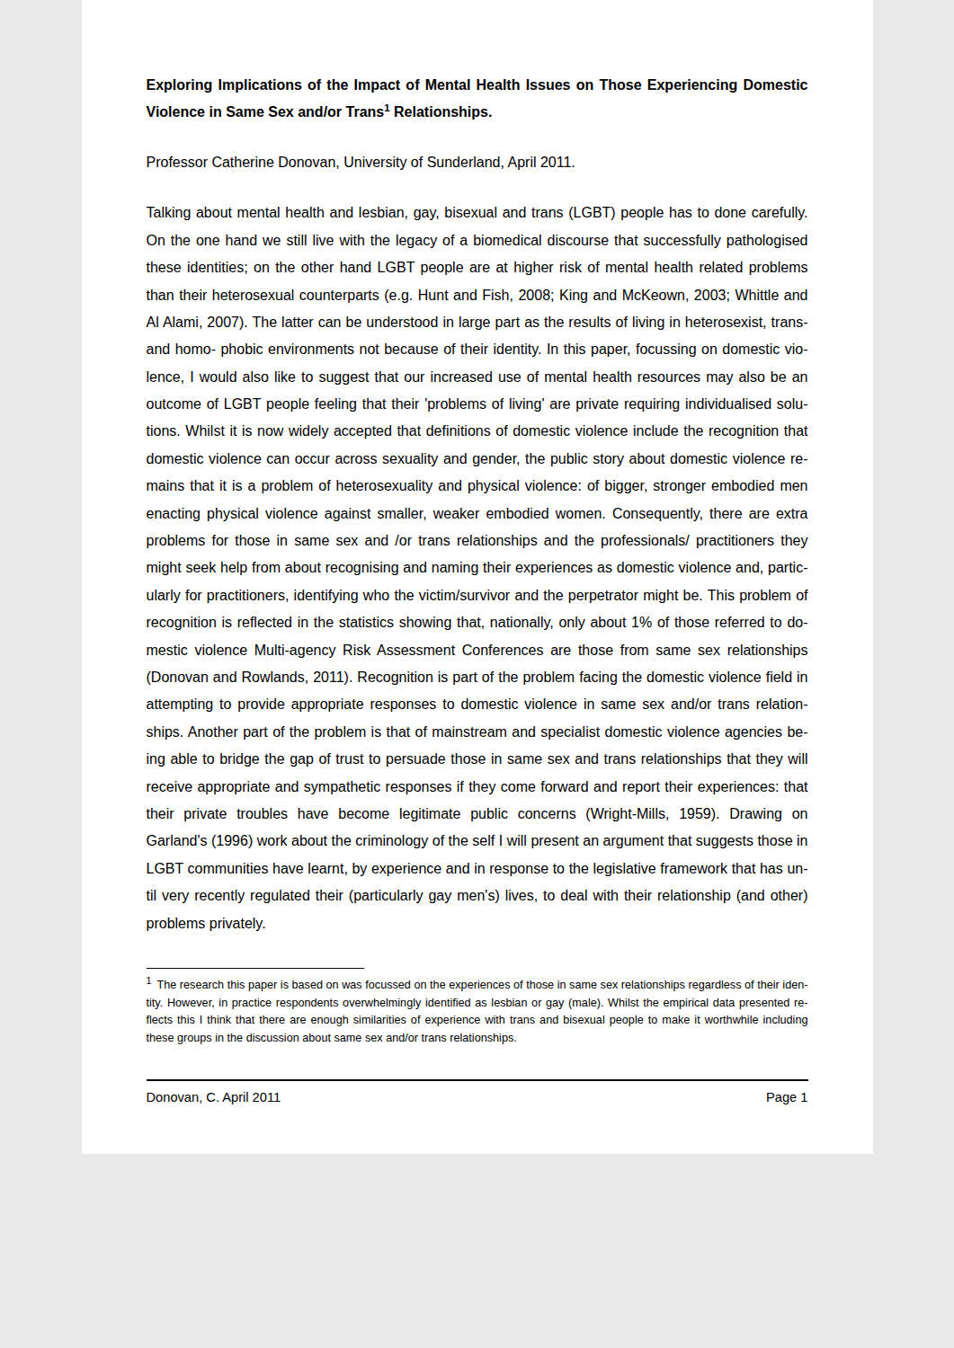Exploring Implications of the Impact of Mental Health Issues on Those Experiencing Domestic Violence in Same Sex and/or Trans1 Relationships.
Professor Catherine Donovan, University of Sunderland, April 2011.
Talking about mental health and lesbian, gay, bisexual and trans (LGBT) people has to done carefully. On the one hand we still live with the legacy of a biomedical discourse that successfully pathologised these identities; on the other hand LGBT people are at higher risk of mental health related problems than their heterosexual counterparts (e.g. Hunt and Fish, 2008; King and McKeown, 2003; Whittle and Al Alami, 2007). The latter can be understood in large part as the results of living in heterosexist, trans- and homo- phobic environments not because of their identity. In this paper, focussing on domestic violence, I would also like to suggest that our increased use of mental health resources may also be an outcome of LGBT people feeling that their 'problems of living' are private requiring individualised solutions. Whilst it is now widely accepted that definitions of domestic violence include the recognition that domestic violence can occur across sexuality and gender, the public story about domestic violence remains that it is a problem of heterosexuality and physical violence: of bigger, stronger embodied men enacting physical violence against smaller, weaker embodied women. Consequently, there are extra problems for those in same sex and /or trans relationships and the professionals/ practitioners they might seek help from about recognising and naming their experiences as domestic violence and, particularly for practitioners, identifying who the victim/survivor and the perpetrator might be. This problem of recognition is reflected in the statistics showing that, nationally, only about 1% of those referred to domestic violence Multi-agency Risk Assessment Conferences are those from same sex relationships (Donovan and Rowlands, 2011). Recognition is part of the problem facing the domestic violence field in attempting to provide appropriate responses to domestic violence in same sex and/or trans relationships. Another part of the problem is that of mainstream and specialist domestic violence agencies being able to bridge the gap of trust to persuade those in same sex and trans relationships that they will receive appropriate and sympathetic responses if they come forward and report their experiences: that their private troubles have become legitimate public concerns (Wright-Mills, 1959). Drawing on Garland's (1996) work about the criminology of the self I will present an argument that suggests those in LGBT communities have learnt, by experience and in response to the legislative framework that has until very recently regulated their (particularly gay men's) lives, to deal with their relationship (and other) problems privately.
1 The research this paper is based on was focussed on the experiences of those in same sex relationships regardless of their identity. However, in practice respondents overwhelmingly identified as lesbian or gay (male). Whilst the empirical data presented reflects this I think that there are enough similarities of experience with trans and bisexual people to make it worthwhile including these groups in the discussion about same sex and/or trans relationships.
Donovan, C. April 2011 Page 1